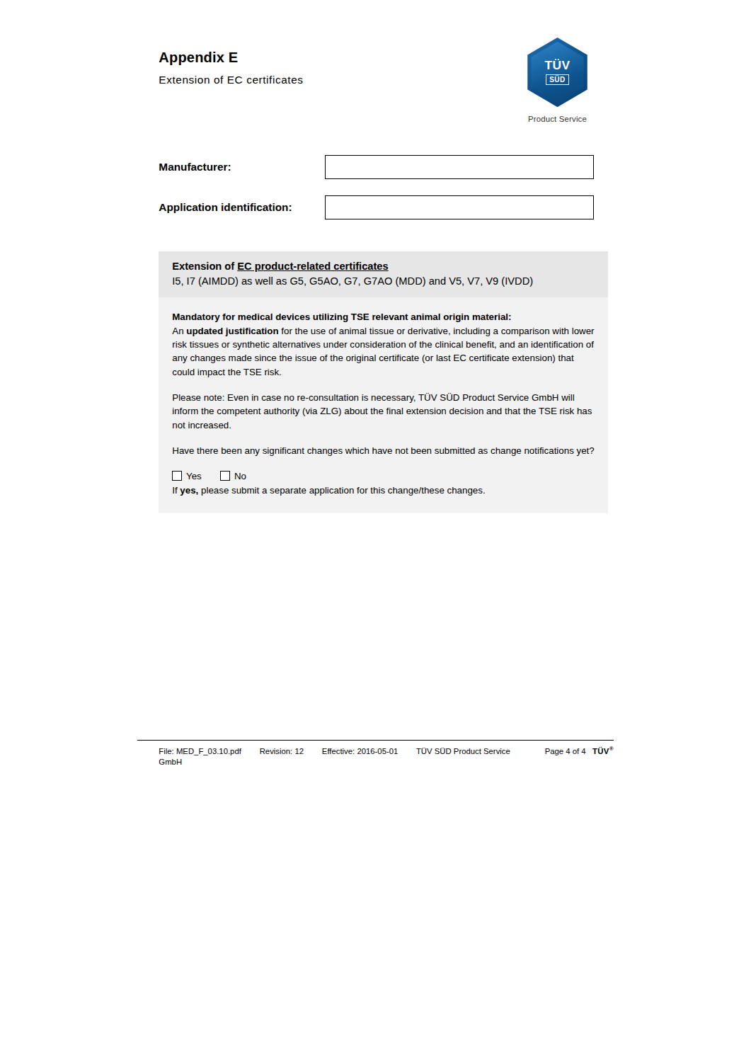Appendix E
Extension of EC certificates
TÜV
SÜD
Product Service
Manufacturer:
Application identification:
Extension of EC product-related certificates
I5, I7 (AIMDD) as well as G5, G5AO, G7, G7AO (MDD) and V5, V7, V9 (IVDD)
Mandatory for medical devices utilizing TSE relevant animal origin material:
An updated justification for the use of animal tissue or derivative, including a comparison with lower risk tissues or synthetic alternatives under consideration of the clinical benefit, and an identification of any changes made since the issue of the original certificate (or last EC certificate extension) that could impact the TSE risk.
Please note: Even in case no re-consultation is necessary, TÜV SÜD Product Service GmbH will inform the competent authority (via ZLG) about the final extension decision and that the TSE risk has not increased.
Have there been any significant changes which have not been submitted as change notifications yet?
Yes No
If yes, please submit a separate application for this change/these changes.
File: MED_F_03.10.pdf Revision: 12 Effective: 2016-05-01 TÜV SÜD Product Service GmbH
Page 4 of 4 TÜV®